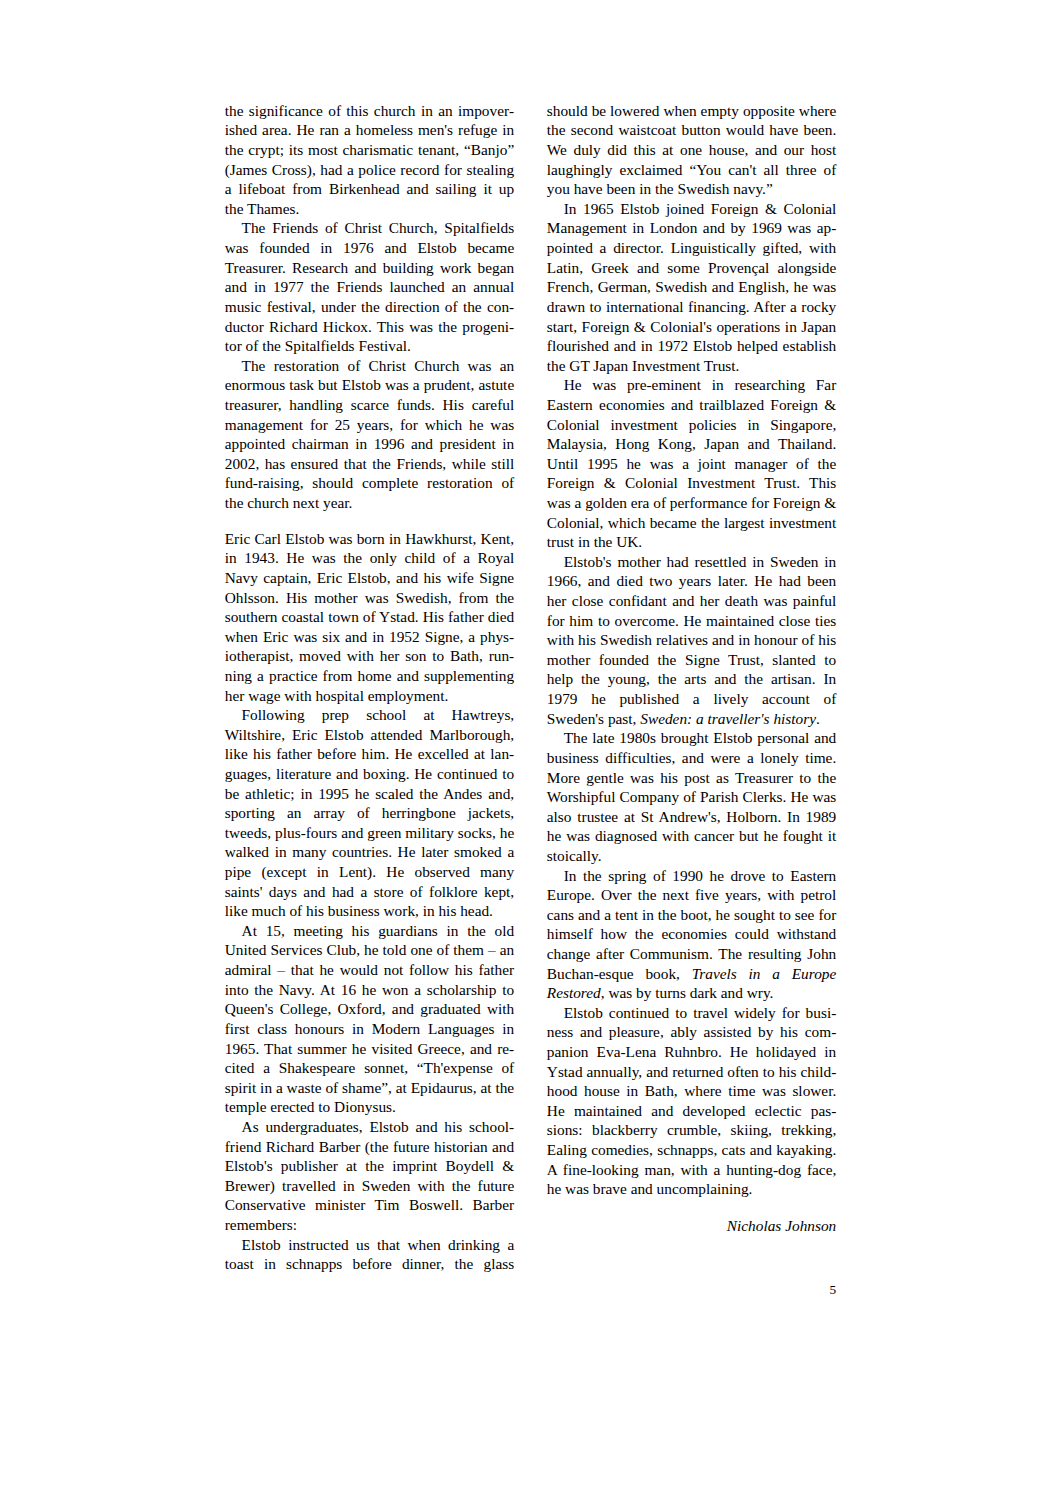the significance of this church in an impoverished area. He ran a homeless men's refuge in the crypt; its most charismatic tenant, “Banjo” (James Cross), had a police record for stealing a lifeboat from Birkenhead and sailing it up the Thames.
The Friends of Christ Church, Spitalfields was founded in 1976 and Elstob became Treasurer. Research and building work began and in 1977 the Friends launched an annual music festival, under the direction of the conductor Richard Hickox. This was the progenitor of the Spitalfields Festival.
The restoration of Christ Church was an enormous task but Elstob was a prudent, astute treasurer, handling scarce funds. His careful management for 25 years, for which he was appointed chairman in 1996 and president in 2002, has ensured that the Friends, while still fund-raising, should complete restoration of the church next year.
Eric Carl Elstob was born in Hawkhurst, Kent, in 1943. He was the only child of a Royal Navy captain, Eric Elstob, and his wife Signe Ohlsson. His mother was Swedish, from the southern coastal town of Ystad. His father died when Eric was six and in 1952 Signe, a physiotherapist, moved with her son to Bath, running a practice from home and supplementing her wage with hospital employment.
Following prep school at Hawtreys, Wiltshire, Eric Elstob attended Marlborough, like his father before him. He excelled at languages, literature and boxing. He continued to be athletic; in 1995 he scaled the Andes and, sporting an array of herringbone jackets, tweeds, plus-fours and green military socks, he walked in many countries. He later smoked a pipe (except in Lent). He observed many saints' days and had a store of folklore kept, like much of his business work, in his head.
At 15, meeting his guardians in the old United Services Club, he told one of them – an admiral – that he would not follow his father into the Navy. At 16 he won a scholarship to Queen's College, Oxford, and graduated with first class honours in Modern Languages in 1965. That summer he visited Greece, and recited a Shakespeare sonnet, “Th'expense of spirit in a waste of shame”, at Epidaurus, at the temple erected to Dionysus.
As undergraduates, Elstob and his schoolfriend Richard Barber (the future historian and Elstob's publisher at the imprint Boydell & Brewer) travelled in Sweden with the future Conservative minister Tim Boswell. Barber remembers:
Elstob instructed us that when drinking a toast in schnapps before dinner, the glass should be lowered when empty opposite where the second waistcoat button would have been. We duly did this at one house, and our host laughingly exclaimed “You can't all three of you have been in the Swedish navy.”
In 1965 Elstob joined Foreign & Colonial Management in London and by 1969 was appointed a director. Linguistically gifted, with Latin, Greek and some Provençal alongside French, German, Swedish and English, he was drawn to international financing. After a rocky start, Foreign & Colonial's operations in Japan flourished and in 1972 Elstob helped establish the GT Japan Investment Trust.
He was pre-eminent in researching Far Eastern economies and trailblazed Foreign & Colonial investment policies in Singapore, Malaysia, Hong Kong, Japan and Thailand. Until 1995 he was a joint manager of the Foreign & Colonial Investment Trust. This was a golden era of performance for Foreign & Colonial, which became the largest investment trust in the UK.
Elstob's mother had resettled in Sweden in 1966, and died two years later. He had been her close confidant and her death was painful for him to overcome. He maintained close ties with his Swedish relatives and in honour of his mother founded the Signe Trust, slanted to help the young, the arts and the artisan. In 1979 he published a lively account of Sweden's past, Sweden: a traveller's history.
The late 1980s brought Elstob personal and business difficulties, and were a lonely time. More gentle was his post as Treasurer to the Worshipful Company of Parish Clerks. He was also trustee at St Andrew's, Holborn. In 1989 he was diagnosed with cancer but he fought it stoically.
In the spring of 1990 he drove to Eastern Europe. Over the next five years, with petrol cans and a tent in the boot, he sought to see for himself how the economies could withstand change after Communism. The resulting John Buchan-esque book, Travels in a Europe Restored, was by turns dark and wry.
Elstob continued to travel widely for business and pleasure, ably assisted by his companion Eva-Lena Ruhnbro. He holidayed in Ystad annually, and returned often to his childhood house in Bath, where time was slower. He maintained and developed eclectic passions: blackberry crumble, skiing, trekking, Ealing comedies, schnapps, cats and kayaking. A fine-looking man, with a hunting-dog face, he was brave and uncomplaining.
Nicholas Johnson
5